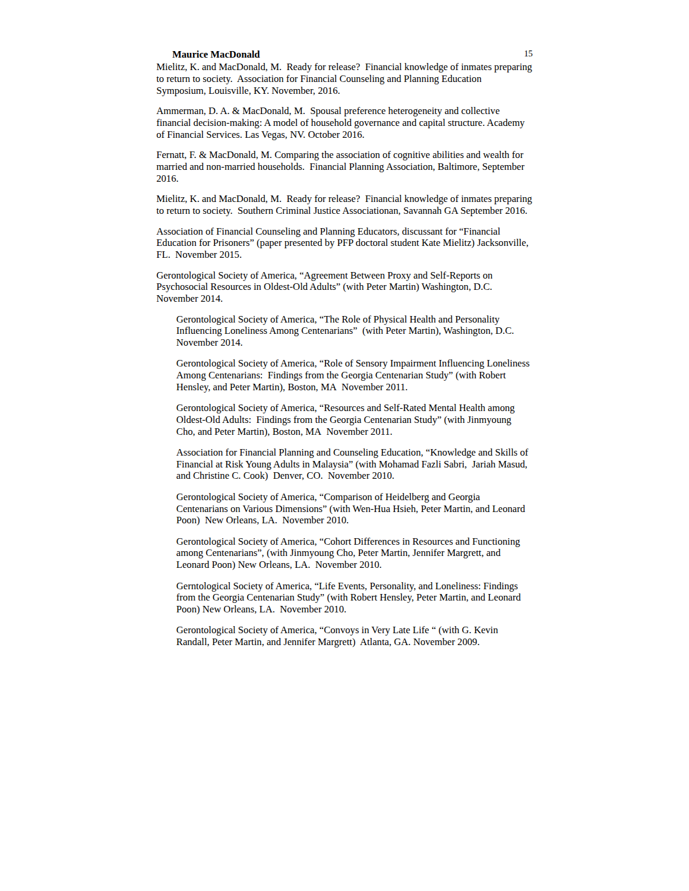Maurice MacDonald 15
Mielitz, K. and MacDonald, M. Ready for release? Financial knowledge of inmates preparing to return to society. Association for Financial Counseling and Planning Education Symposium, Louisville, KY. November, 2016.
Ammerman, D. A. & MacDonald, M. Spousal preference heterogeneity and collective financial decision-making: A model of household governance and capital structure. Academy of Financial Services. Las Vegas, NV. October 2016.
Fernatt, F. & MacDonald, M. Comparing the association of cognitive abilities and wealth for married and non-married households. Financial Planning Association, Baltimore, September 2016.
Mielitz, K. and MacDonald, M. Ready for release? Financial knowledge of inmates preparing to return to society. Southern Criminal Justice Associationan, Savannah GA September 2016.
Association of Financial Counseling and Planning Educators, discussant for “Financial Education for Prisoners” (paper presented by PFP doctoral student Kate Mielitz) Jacksonville, FL. November 2015.
Gerontological Society of America, “Agreement Between Proxy and Self-Reports on Psychosocial Resources in Oldest-Old Adults” (with Peter Martin) Washington, D.C. November 2014.
Gerontological Society of America, “The Role of Physical Health and Personality Influencing Loneliness Among Centenarians” (with Peter Martin), Washington, D.C. November 2014.
Gerontological Society of America, “Role of Sensory Impairment Influencing Loneliness Among Centenarians: Findings from the Georgia Centenarian Study” (with Robert Hensley, and Peter Martin), Boston, MA November 2011.
Gerontological Society of America, “Resources and Self-Rated Mental Health among Oldest-Old Adults: Findings from the Georgia Centenarian Study” (with Jinmyoung Cho, and Peter Martin), Boston, MA November 2011.
Association for Financial Planning and Counseling Education, “Knowledge and Skills of Financial at Risk Young Adults in Malaysia” (with Mohamad Fazli Sabri, Jariah Masud, and Christine C. Cook) Denver, CO. November 2010.
Gerontological Society of America, “Comparison of Heidelberg and Georgia Centenarians on Various Dimensions” (with Wen-Hua Hsieh, Peter Martin, and Leonard Poon) New Orleans, LA. November 2010.
Gerontological Society of America, “Cohort Differences in Resources and Functioning among Centenarians”, (with Jinmyoung Cho, Peter Martin, Jennifer Margrett, and Leonard Poon) New Orleans, LA. November 2010.
Gerntological Society of America, “Life Events, Personality, and Loneliness: Findings from the Georgia Centenarian Study” (with Robert Hensley, Peter Martin, and Leonard Poon) New Orleans, LA. November 2010.
Gerontological Society of America, “Convoys in Very Late Life “ (with G. Kevin Randall, Peter Martin, and Jennifer Margrett) Atlanta, GA. November 2009.